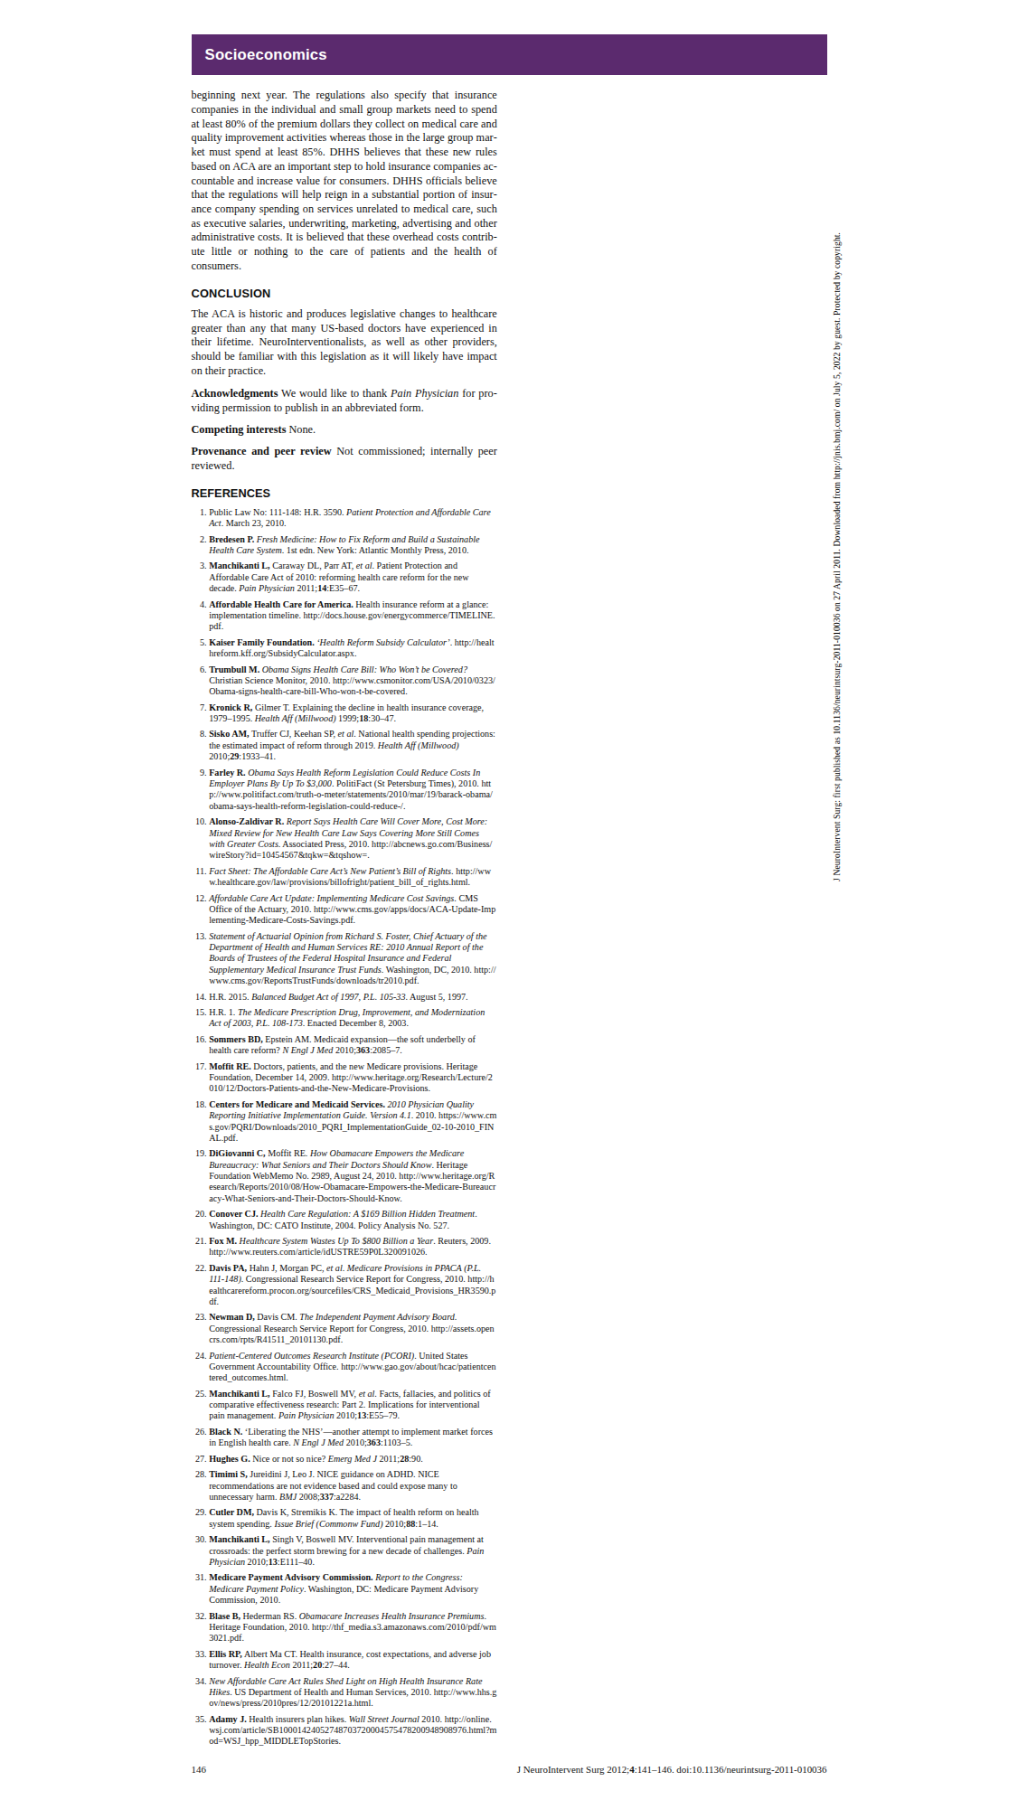J NeuroIntervent Surg: first published as 10.1136/neurintsurg-2011-010036 on 27 April 2011. Downloaded from http://jnis.bmj.com/ on July 5, 2022 by guest. Protected by copyright.
Socioeconomics
beginning next year. The regulations also specify that insurance companies in the individual and small group markets need to spend at least 80% of the premium dollars they collect on medical care and quality improvement activities whereas those in the large group market must spend at least 85%. DHHS believes that these new rules based on ACA are an important step to hold insurance companies accountable and increase value for consumers. DHHS officials believe that the regulations will help reign in a substantial portion of insurance company spending on services unrelated to medical care, such as executive salaries, underwriting, marketing, advertising and other administrative costs. It is believed that these overhead costs contribute little or nothing to the care of patients and the health of consumers.
CONCLUSION
The ACA is historic and produces legislative changes to healthcare greater than any that many US-based doctors have experienced in their lifetime. NeuroInterventionalists, as well as other providers, should be familiar with this legislation as it will likely have impact on their practice.
Acknowledgments We would like to thank Pain Physician for providing permission to publish in an abbreviated form.
Competing interests None.
Provenance and peer review Not commissioned; internally peer reviewed.
REFERENCES
Public Law No: 111-148: H.R. 3590. Patient Protection and Affordable Care Act. March 23, 2010.
Bredesen P. Fresh Medicine: How to Fix Reform and Build a Sustainable Health Care System. 1st edn. New York: Atlantic Monthly Press, 2010.
Manchikanti L, Caraway DL, Parr AT, et al. Patient Protection and Affordable Care Act of 2010: reforming health care reform for the new decade. Pain Physician 2011;14:E35–67.
Affordable Health Care for America. Health insurance reform at a glance: implementation timeline. http://docs.house.gov/energycommerce/TIMELINE.pdf.
Kaiser Family Foundation. ‘Health Reform Subsidy Calculator’. http://healthreform.kff.org/SubsidyCalculator.aspx.
Trumbull M. Obama Signs Health Care Bill: Who Won’t be Covered? Christian Science Monitor, 2010. http://www.csmonitor.com/USA/2010/0323/Obama-signs-health-care-bill-Who-won-t-be-covered.
Kronick R, Gilmer T. Explaining the decline in health insurance coverage, 1979–1995. Health Aff (Millwood) 1999;18:30–47.
Sisko AM, Truffer CJ, Keehan SP, et al. National health spending projections: the estimated impact of reform through 2019. Health Aff (Millwood) 2010;29:1933–41.
Farley R. Obama Says Health Reform Legislation Could Reduce Costs In Employer Plans By Up To $3,000. PolitiFact (St Petersburg Times), 2010. http://www.politifact.com/truth-o-meter/statements/2010/mar/19/barack-obama/obama-says-health-reform-legislation-could-reduce-/.
Alonso-Zaldivar R. Report Says Health Care Will Cover More, Cost More: Mixed Review for New Health Care Law Says Covering More Still Comes with Greater Costs. Associated Press, 2010. http://abcnews.go.com/Business/wireStory?id=10454567&tqkw=&tqshow=.
Fact Sheet: The Affordable Care Act’s New Patient’s Bill of Rights. http://www.healthcare.gov/law/provisions/billofright/patient_bill_of_rights.html.
Affordable Care Act Update: Implementing Medicare Cost Savings. CMS Office of the Actuary, 2010. http://www.cms.gov/apps/docs/ACA-Update-Implementing-Medicare-Costs-Savings.pdf.
Statement of Actuarial Opinion from Richard S. Foster, Chief Actuary of the Department of Health and Human Services RE: 2010 Annual Report of the Boards of Trustees of the Federal Hospital Insurance and Federal Supplementary Medical Insurance Trust Funds. Washington, DC, 2010. http://www.cms.gov/ReportsTrustFunds/downloads/tr2010.pdf.
H.R. 2015. Balanced Budget Act of 1997, P.L. 105-33. August 5, 1997.
H.R. 1. The Medicare Prescription Drug, Improvement, and Modernization Act of 2003, P.L. 108-173. Enacted December 8, 2003.
Sommers BD, Epstein AM. Medicaid expansion—the soft underbelly of health care reform? N Engl J Med 2010;363:2085–7.
Moffit RE. Doctors, patients, and the new Medicare provisions. Heritage Foundation, December 14, 2009. http://www.heritage.org/Research/Lecture/2010/12/Doctors-Patients-and-the-New-Medicare-Provisions.
Centers for Medicare and Medicaid Services. 2010 Physician Quality Reporting Initiative Implementation Guide. Version 4.1. 2010. https://www.cms.gov/PQRI/Downloads/2010_PQRI_ImplementationGuide_02-10-2010_FINAL.pdf.
DiGiovanni C, Moffit RE. How Obamacare Empowers the Medicare Bureaucracy: What Seniors and Their Doctors Should Know. Heritage Foundation WebMemo No. 2989, August 24, 2010. http://www.heritage.org/Research/Reports/2010/08/How-Obamacare-Empowers-the-Medicare-Bureaucracy-What-Seniors-and-Their-Doctors-Should-Know.
Conover CJ. Health Care Regulation: A $169 Billion Hidden Treatment. Washington, DC: CATO Institute, 2004. Policy Analysis No. 527.
Fox M. Healthcare System Wastes Up To $800 Billion a Year. Reuters, 2009. http://www.reuters.com/article/idUSTRE59P0L320091026.
Davis PA, Hahn J, Morgan PC, et al. Medicare Provisions in PPACA (P.L. 111-148). Congressional Research Service Report for Congress, 2010. http://healthcarereform.procon.org/sourcefiles/CRS_Medicaid_Provisions_HR3590.pdf.
Newman D, Davis CM. The Independent Payment Advisory Board. Congressional Research Service Report for Congress, 2010. http://assets.opencrs.com/rpts/R41511_20101130.pdf.
Patient-Centered Outcomes Research Institute (PCORI). United States Government Accountability Office. http://www.gao.gov/about/hcac/patientcentered_outcomes.html.
Manchikanti L, Falco FJ, Boswell MV, et al. Facts, fallacies, and politics of comparative effectiveness research: Part 2. Implications for interventional pain management. Pain Physician 2010;13:E55–79.
Black N. ‘Liberating the NHS’—another attempt to implement market forces in English health care. N Engl J Med 2010;363:1103–5.
Hughes G. Nice or not so nice? Emerg Med J 2011;28:90.
Timimi S, Jureidini J, Leo J. NICE guidance on ADHD. NICE recommendations are not evidence based and could expose many to unnecessary harm. BMJ 2008;337:a2284.
Cutler DM, Davis K, Stremikis K. The impact of health reform on health system spending. Issue Brief (Commonw Fund) 2010;88:1–14.
Manchikanti L, Singh V, Boswell MV. Interventional pain management at crossroads: the perfect storm brewing for a new decade of challenges. Pain Physician 2010;13:E111–40.
Medicare Payment Advisory Commission. Report to the Congress: Medicare Payment Policy. Washington, DC: Medicare Payment Advisory Commission, 2010.
Blase B, Hederman RS. Obamacare Increases Health Insurance Premiums. Heritage Foundation, 2010. http://thf_media.s3.amazonaws.com/2010/pdf/wm3021.pdf.
Ellis RP, Albert Ma CT. Health insurance, cost expectations, and adverse job turnover. Health Econ 2011;20:27–44.
New Affordable Care Act Rules Shed Light on High Health Insurance Rate Hikes. US Department of Health and Human Services, 2010. http://www.hhs.gov/news/press/2010pres/12/20101221a.html.
Adamy J. Health insurers plan hikes. Wall Street Journal 2010. http://online.wsj.com/article/SB10001424052748703720004575478200948908976.html?mod=WSJ_hpp_MIDDLETopStories.
146
J NeuroIntervent Surg 2012;4:141–146. doi:10.1136/neurintsurg-2011-010036